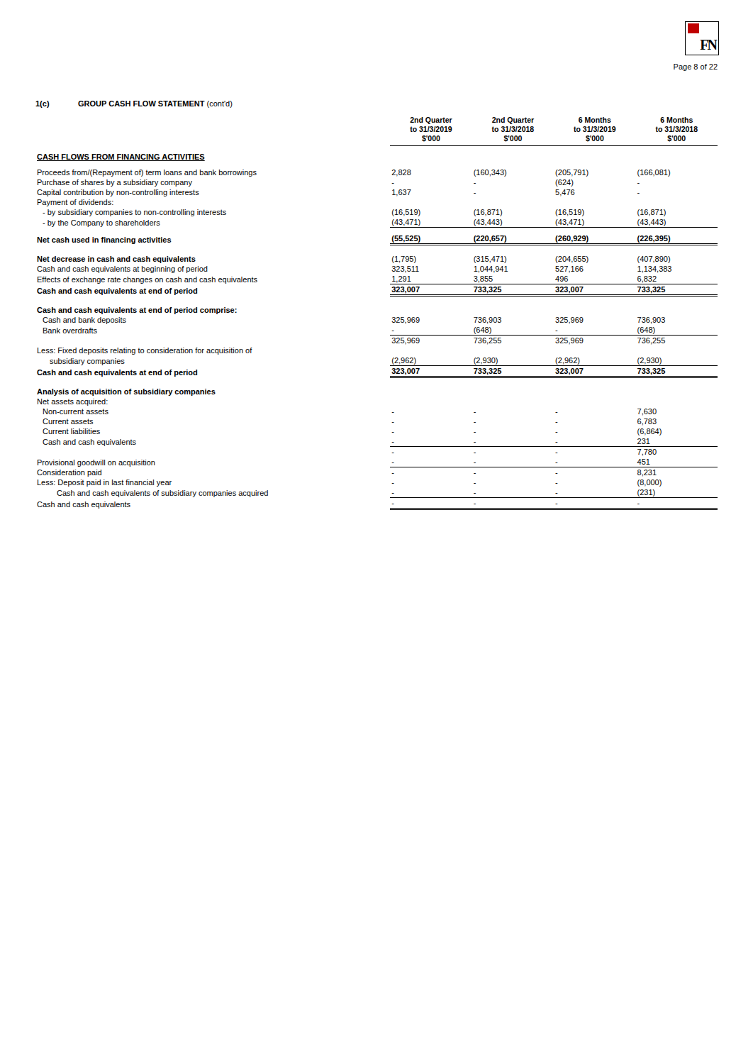FN
Page 8 of 22
1(c) GROUP CASH FLOW STATEMENT (cont'd)
| | 2nd Quarter to 31/3/2019 $'000 | 2nd Quarter to 31/3/2018 $'000 | 6 Months to 31/3/2019 $'000 | 6 Months to 31/3/2018 $'000 |
| --- | --- | --- | --- | --- |
| CASH FLOWS FROM FINANCING ACTIVITIES | | | | |
| Proceeds from/(Repayment of) term loans and bank borrowings | 2,828 | (160,343) | (205,791) | (166,081) |
| Purchase of shares by a subsidiary company | - | - | (624) | - |
| Capital contribution by non-controlling interests | 1,637 | - | 5,476 | - |
| Payment of dividends: | | | | |
| - by subsidiary companies to non-controlling interests | (16,519) | (16,871) | (16,519) | (16,871) |
| - by the Company to shareholders | (43,471) | (43,443) | (43,471) | (43,443) |
| Net cash used in financing activities | (55,525) | (220,657) | (260,929) | (226,395) |
| Net decrease in cash and cash equivalents | (1,795) | (315,471) | (204,655) | (407,890) |
| Cash and cash equivalents at beginning of period | 323,511 | 1,044,941 | 527,166 | 1,134,383 |
| Effects of exchange rate changes on cash and cash equivalents | 1,291 | 3,855 | 496 | 6,832 |
| Cash and cash equivalents at end of period | 323,007 | 733,325 | 323,007 | 733,325 |
| Cash and cash equivalents at end of period comprise: | | | | |
| Cash and bank deposits | 325,969 | 736,903 | 325,969 | 736,903 |
| Bank overdrafts | - | (648) | - | (648) |
| | 325,969 | 736,255 | 325,969 | 736,255 |
| Less: Fixed deposits relating to consideration for acquisition of | | | | |
| subsidiary companies | (2,962) | (2,930) | (2,962) | (2,930) |
| Cash and cash equivalents at end of period | 323,007 | 733,325 | 323,007 | 733,325 |
| Analysis of acquisition of subsidiary companies | | | | |
| Net assets acquired: | | | | |
| Non-current assets | - | - | - | 7,630 |
| Current assets | - | - | - | 6,783 |
| Current liabilities | - | - | - | (6,864) |
| Cash and cash equivalents | - | - | - | 231 |
| | - | - | - | 7,780 |
| Provisional goodwill on acquisition | - | - | - | 451 |
| Consideration paid | - | - | - | 8,231 |
| Less: Deposit paid in last financial year | - | - | - | (8,000) |
| Cash and cash equivalents of subsidiary companies acquired | - | - | - | (231) |
| Cash and cash equivalents | - | - | - | - |